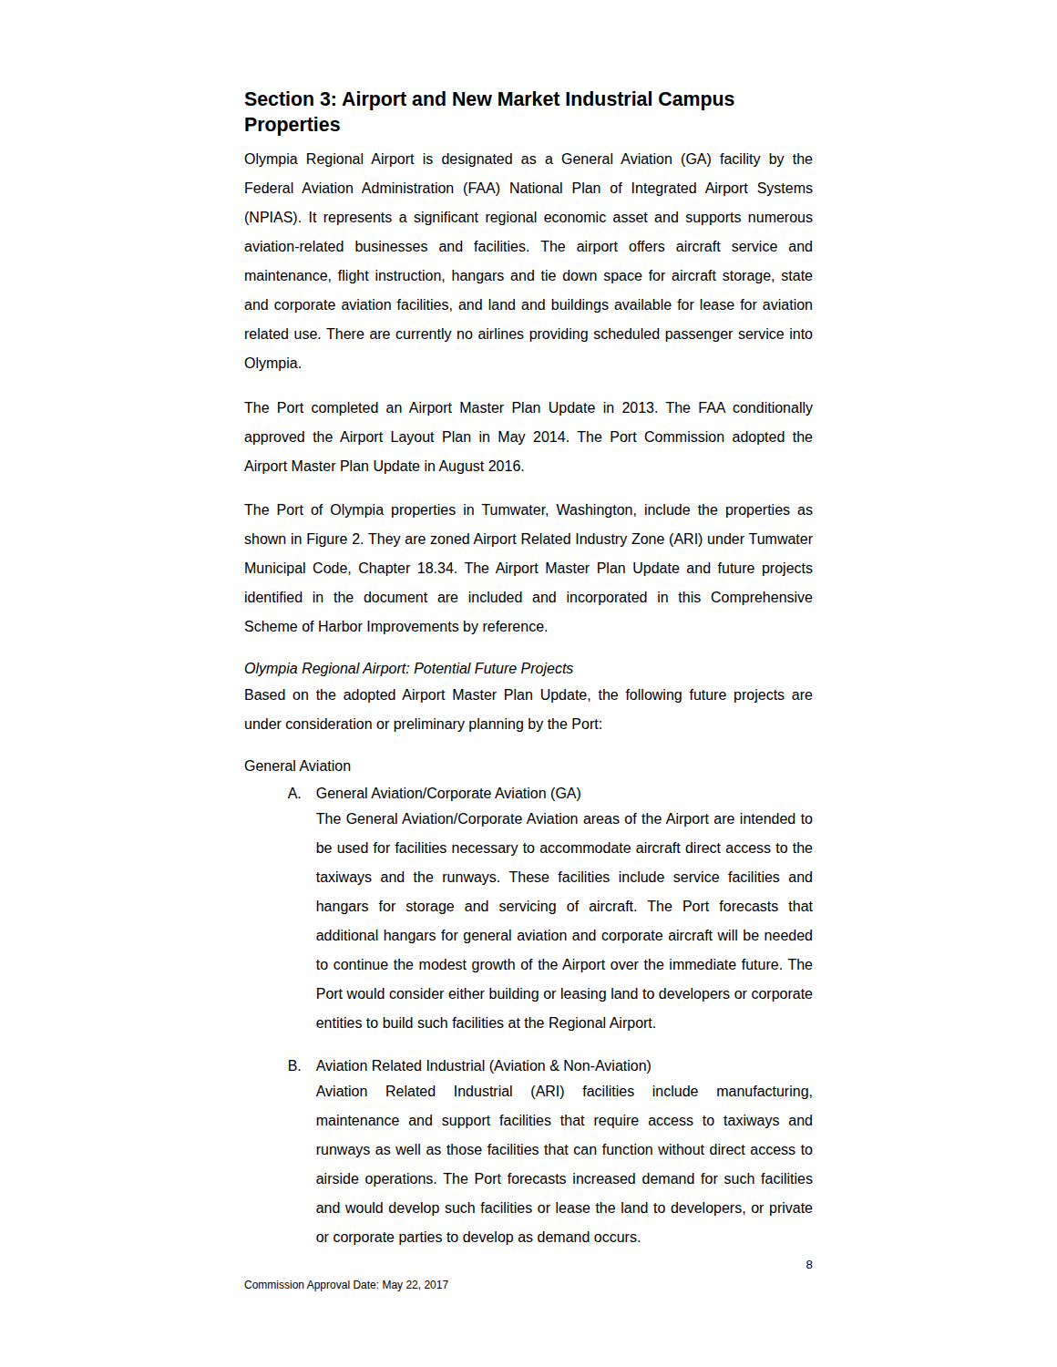Section 3: Airport and New Market Industrial Campus Properties
Olympia Regional Airport is designated as a General Aviation (GA) facility by the Federal Aviation Administration (FAA) National Plan of Integrated Airport Systems (NPIAS). It represents a significant regional economic asset and supports numerous aviation-related businesses and facilities. The airport offers aircraft service and maintenance, flight instruction, hangars and tie down space for aircraft storage, state and corporate aviation facilities, and land and buildings available for lease for aviation related use. There are currently no airlines providing scheduled passenger service into Olympia.
The Port completed an Airport Master Plan Update in 2013. The FAA conditionally approved the Airport Layout Plan in May 2014. The Port Commission adopted the Airport Master Plan Update in August 2016.
The Port of Olympia properties in Tumwater, Washington, include the properties as shown in Figure 2. They are zoned Airport Related Industry Zone (ARI) under Tumwater Municipal Code, Chapter 18.34. The Airport Master Plan Update and future projects identified in the document are included and incorporated in this Comprehensive Scheme of Harbor Improvements by reference.
Olympia Regional Airport: Potential Future Projects
Based on the adopted Airport Master Plan Update, the following future projects are under consideration or preliminary planning by the Port:
General Aviation
General Aviation/Corporate Aviation (GA)
The General Aviation/Corporate Aviation areas of the Airport are intended to be used for facilities necessary to accommodate aircraft direct access to the taxiways and the runways. These facilities include service facilities and hangars for storage and servicing of aircraft. The Port forecasts that additional hangars for general aviation and corporate aircraft will be needed to continue the modest growth of the Airport over the immediate future. The Port would consider either building or leasing land to developers or corporate entities to build such facilities at the Regional Airport.
Aviation Related Industrial (Aviation & Non-Aviation)
Aviation Related Industrial (ARI) facilities include manufacturing, maintenance and support facilities that require access to taxiways and runways as well as those facilities that can function without direct access to airside operations. The Port forecasts increased demand for such facilities and would develop such facilities or lease the land to developers, or private or corporate parties to develop as demand occurs.
8
Commission Approval Date: May 22, 2017